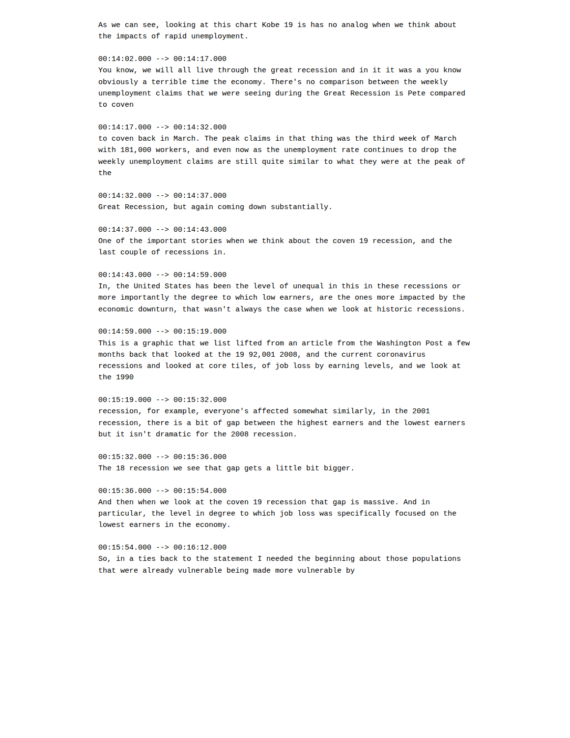As we can see, looking at this chart Kobe 19 is has no analog when we think about the impacts of rapid unemployment.
00:14:02.000 --> 00:14:17.000
You know, we will all live through the great recession and in it it was a you know obviously a terrible time the economy. There's no comparison between the weekly unemployment claims that we were seeing during the Great Recession is Pete compared to coven
00:14:17.000 --> 00:14:32.000
to coven back in March. The peak claims in that thing was the third week of March with 181,000 workers, and even now as the unemployment rate continues to drop the weekly unemployment claims are still quite similar to what they were at the peak of the
00:14:32.000 --> 00:14:37.000
Great Recession, but again coming down substantially.
00:14:37.000 --> 00:14:43.000
One of the important stories when we think about the coven 19 recession, and the last couple of recessions in.
00:14:43.000 --> 00:14:59.000
In, the United States has been the level of unequal in this in these recessions or more importantly the degree to which low earners, are the ones more impacted by the economic downturn, that wasn't always the case when we look at historic recessions.
00:14:59.000 --> 00:15:19.000
This is a graphic that we list lifted from an article from the Washington Post a few months back that looked at the 19 92,001 2008, and the current coronavirus recessions and looked at core tiles, of job loss by earning levels, and we look at the 1990
00:15:19.000 --> 00:15:32.000
recession, for example, everyone's affected somewhat similarly, in the 2001 recession, there is a bit of gap between the highest earners and the lowest earners but it isn't dramatic for the 2008 recession.
00:15:32.000 --> 00:15:36.000
The 18 recession we see that gap gets a little bit bigger.
00:15:36.000 --> 00:15:54.000
And then when we look at the coven 19 recession that gap is massive. And in particular, the level in degree to which job loss was specifically focused on the lowest earners in the economy.
00:15:54.000 --> 00:16:12.000
So, in a ties back to the statement I needed the beginning about those populations that were already vulnerable being made more vulnerable by